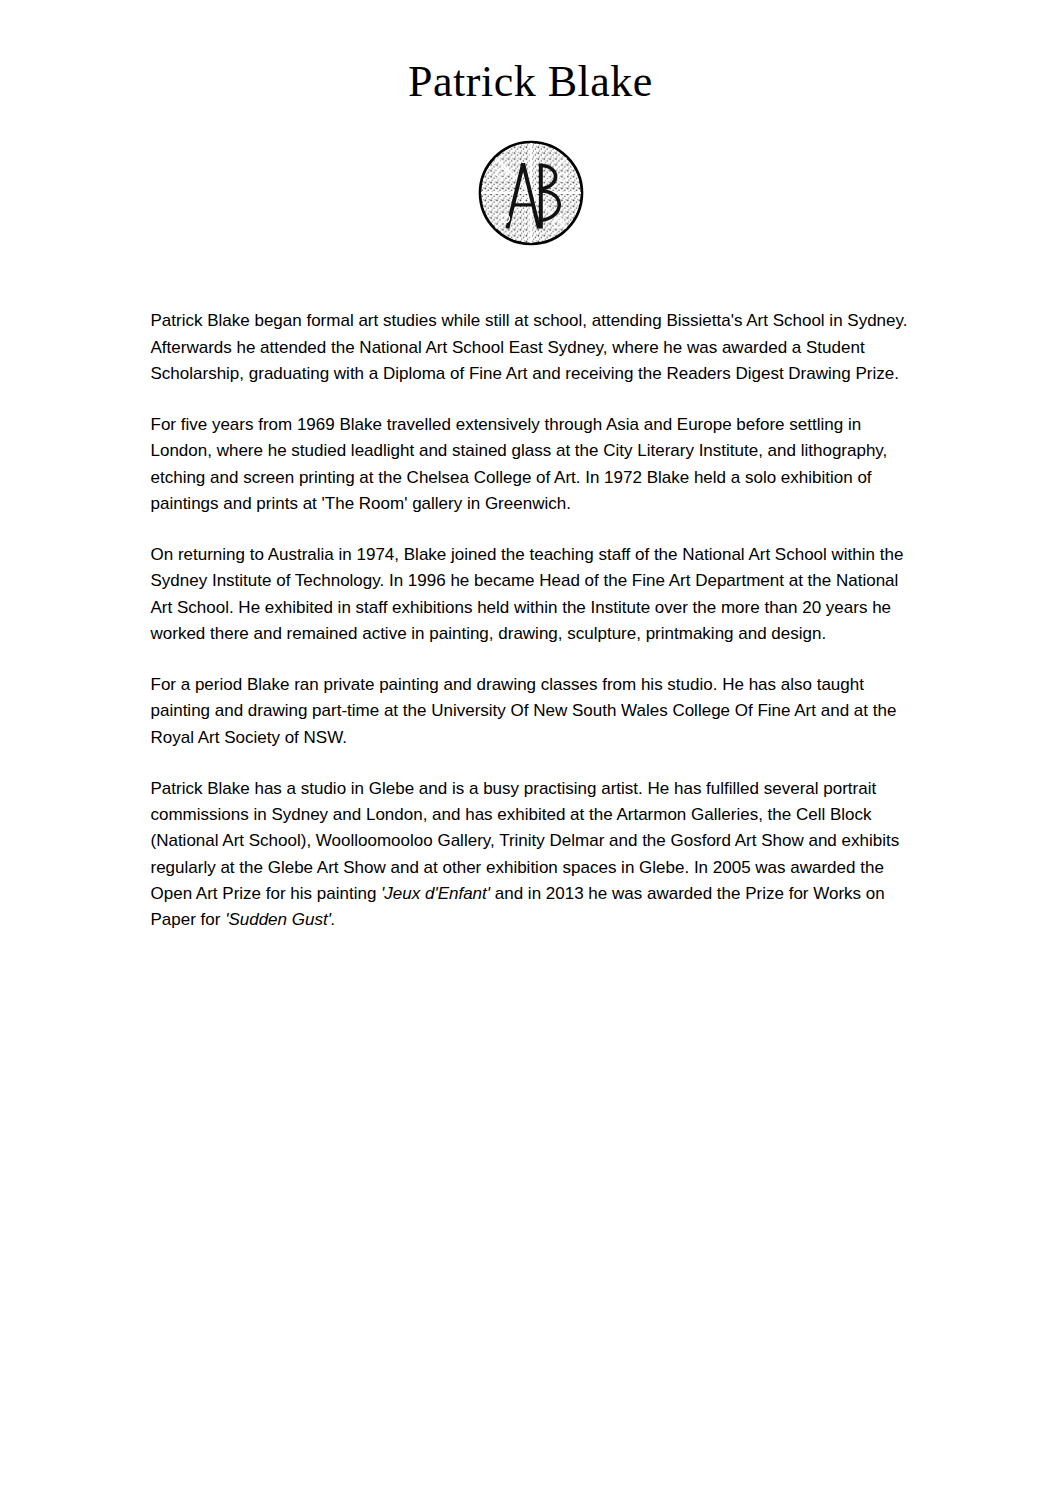Patrick Blake
Patrick Blake began formal art studies while still at school, attending Bissietta's Art School in Sydney. Afterwards he attended the National Art School East Sydney, where he was awarded a Student Scholarship, graduating with a Diploma of Fine Art and receiving the Readers Digest Drawing Prize.
For five years from 1969 Blake travelled extensively through Asia and Europe before settling in London, where he studied leadlight and stained glass at the City Literary Institute, and lithography, etching and screen printing at the Chelsea College of Art. In 1972 Blake held a solo exhibition of paintings and prints at 'The Room' gallery in Greenwich.
On returning to Australia in 1974, Blake joined the teaching staff of the National Art School within the Sydney Institute of Technology. In 1996 he became Head of the Fine Art Department at the National Art School. He exhibited in staff exhibitions held within the Institute over the more than 20 years he worked there and remained active in painting, drawing, sculpture, printmaking and design.
For a period Blake ran private painting and drawing classes from his studio. He has also taught painting and drawing part-time at the University Of New South Wales College Of Fine Art and at the Royal Art Society of NSW.
Patrick Blake has a studio in Glebe and is a busy practising artist. He has fulfilled several portrait commissions in Sydney and London, and has exhibited at the Artarmon Galleries, the Cell Block (National Art School), Woolloomooloo Gallery, Trinity Delmar and the Gosford Art Show and exhibits regularly at the Glebe Art Show and at other exhibition spaces in Glebe. In 2005 was awarded the Open Art Prize for his painting 'Jeux d'Enfant' and in 2013 he was awarded the Prize for Works on Paper for 'Sudden Gust'.